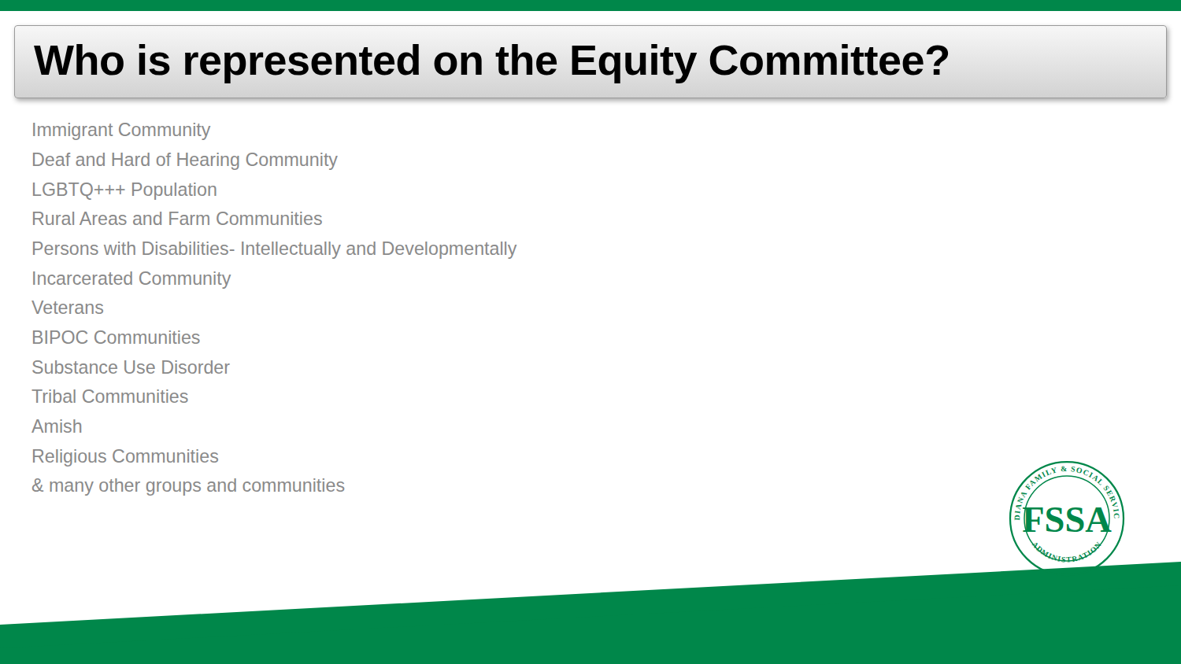Who is represented on the Equity Committee?
Immigrant Community
Deaf and Hard of Hearing Community
LGBTQ+++ Population
Rural Areas and Farm Communities
Persons with Disabilities- Intellectually and Developmentally
Incarcerated Community
Veterans
BIPOC Communities
Substance Use Disorder
Tribal Communities
Amish
Religious Communities
& many other groups and communities
INDIANA FAMILY & SOCIAL SERVICES ADMINISTRATION FSSA